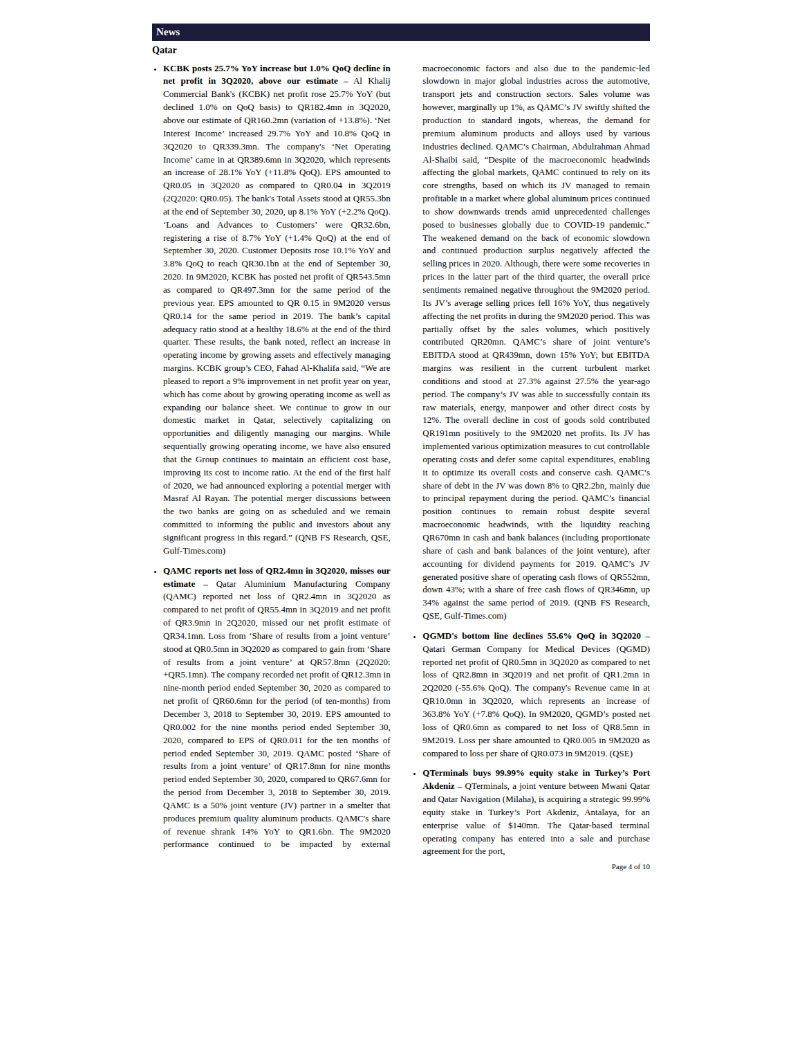News
Qatar
KCBK posts 25.7% YoY increase but 1.0% QoQ decline in net profit in 3Q2020, above our estimate – Al Khalij Commercial Bank's (KCBK) net profit rose 25.7% YoY (but declined 1.0% on QoQ basis) to QR182.4mn in 3Q2020, above our estimate of QR160.2mn (variation of +13.8%). ‘Net Interest Income’ increased 29.7% YoY and 10.8% QoQ in 3Q2020 to QR339.3mn. The company's ‘Net Operating Income’ came in at QR389.6mn in 3Q2020, which represents an increase of 28.1% YoY (+11.8% QoQ). EPS amounted to QR0.05 in 3Q2020 as compared to QR0.04 in 3Q2019 (2Q2020: QR0.05). The bank's Total Assets stood at QR55.3bn at the end of September 30, 2020, up 8.1% YoY (+2.2% QoQ). ‘Loans and Advances to Customers’ were QR32.6bn, registering a rise of 8.7% YoY (+1.4% QoQ) at the end of September 30, 2020. Customer Deposits rose 10.1% YoY and 3.8% QoQ to reach QR30.1bn at the end of September 30, 2020. In 9M2020, KCBK has posted net profit of QR543.5mn as compared to QR497.3mn for the same period of the previous year. EPS amounted to QR 0.15 in 9M2020 versus QR0.14 for the same period in 2019. The bank’s capital adequacy ratio stood at a healthy 18.6% at the end of the third quarter. These results, the bank noted, reflect an increase in operating income by growing assets and effectively managing margins. KCBK group’s CEO, Fahad Al-Khalifa said, “We are pleased to report a 9% improvement in net profit year on year, which has come about by growing operating income as well as expanding our balance sheet. We continue to grow in our domestic market in Qatar, selectively capitalizing on opportunities and diligently managing our margins. While sequentially growing operating income, we have also ensured that the Group continues to maintain an efficient cost base, improving its cost to income ratio. At the end of the first half of 2020, we had announced exploring a potential merger with Masraf Al Rayan. The potential merger discussions between the two banks are going on as scheduled and we remain committed to informing the public and investors about any significant progress in this regard.” (QNB FS Research, QSE, Gulf-Times.com)
QAMC reports net loss of QR2.4mn in 3Q2020, misses our estimate – Qatar Aluminium Manufacturing Company (QAMC) reported net loss of QR2.4mn in 3Q2020 as compared to net profit of QR55.4mn in 3Q2019 and net profit of QR3.9mn in 2Q2020, missed our net profit estimate of QR34.1mn. Loss from ‘Share of results from a joint venture’ stood at QR0.5mn in 3Q2020 as compared to gain from ‘Share of results from a joint venture’ at QR57.8mn (2Q2020: +QR5.1mn). The company recorded net profit of QR12.3mn in nine-month period ended September 30, 2020 as compared to net profit of QR60.6mn for the period (of ten-months) from December 3, 2018 to September 30, 2019. EPS amounted to QR0.002 for the nine months period ended September 30, 2020, compared to EPS of QR0.011 for the ten months of period ended September 30, 2019. QAMC posted ‘Share of results from a joint venture’ of QR17.8mn for nine months period ended September 30, 2020, compared to QR67.6mn for the period from December 3, 2018 to September 30, 2019. QAMC is a 50% joint venture (JV) partner in a smelter that produces premium quality aluminum products. QAMC's share of revenue shrank 14% YoY to QR1.6bn. The 9M2020 performance continued to be impacted by external macroeconomic factors and also due to the pandemic-led slowdown in major global industries across the automotive, transport jets and construction sectors. Sales volume was however, marginally up 1%, as QAMC’s JV swiftly shifted the production to standard ingots, whereas, the demand for premium aluminum products and alloys used by various industries declined. QAMC’s Chairman, Abdulrahman Ahmad Al-Shaibi said, “Despite of the macroeconomic headwinds affecting the global markets, QAMC continued to rely on its core strengths, based on which its JV managed to remain profitable in a market where global aluminum prices continued to show downwards trends amid unprecedented challenges posed to businesses globally due to COVID-19 pandemic." The weakened demand on the back of economic slowdown and continued production surplus negatively affected the selling prices in 2020. Although, there were some recoveries in prices in the latter part of the third quarter, the overall price sentiments remained negative throughout the 9M2020 period. Its JV’s average selling prices fell 16% YoY, thus negatively affecting the net profits in during the 9M2020 period. This was partially offset by the sales volumes, which positively contributed QR20mn. QAMC’s share of joint venture’s EBITDA stood at QR439mn, down 15% YoY; but EBITDA margins was resilient in the current turbulent market conditions and stood at 27.3% against 27.5% the year-ago period. The company’s JV was able to successfully contain its raw materials, energy, manpower and other direct costs by 12%. The overall decline in cost of goods sold contributed QR191mn positively to the 9M2020 net profits. Its JV has implemented various optimization measures to cut controllable operating costs and defer some capital expenditures, enabling it to optimize its overall costs and conserve cash. QAMC’s share of debt in the JV was down 8% to QR2.2bn, mainly due to principal repayment during the period. QAMC’s financial position continues to remain robust despite several macroeconomic headwinds, with the liquidity reaching QR670mn in cash and bank balances (including proportionate share of cash and bank balances of the joint venture), after accounting for dividend payments for 2019. QAMC’s JV generated positive share of operating cash flows of QR552mn, down 43%; with a share of free cash flows of QR346mn, up 34% against the same period of 2019. (QNB FS Research, QSE, Gulf-Times.com)
QGMD's bottom line declines 55.6% QoQ in 3Q2020 – Qatari German Company for Medical Devices (QGMD) reported net profit of QR0.5mn in 3Q2020 as compared to net loss of QR2.8mn in 3Q2019 and net profit of QR1.2mn in 2Q2020 (-55.6% QoQ). The company's Revenue came in at QR10.0mn in 3Q2020, which represents an increase of 363.8% YoY (+7.8% QoQ). In 9M2020, QGMD’s posted net loss of QR0.6mn as compared to net loss of QR8.5mn in 9M2019. Loss per share amounted to QR0.005 in 9M2020 as compared to loss per share of QR0.073 in 9M2019. (QSE)
QTerminals buys 99.99% equity stake in Turkey’s Port Akdeniz – QTerminals, a joint venture between Mwani Qatar and Qatar Navigation (Milaha), is acquiring a strategic 99.99% equity stake in Turkey’s Port Akdeniz, Antalaya, for an enterprise value of $140mn. The Qatar-based terminal operating company has entered into a sale and purchase agreement for the port,
Page 4 of 10